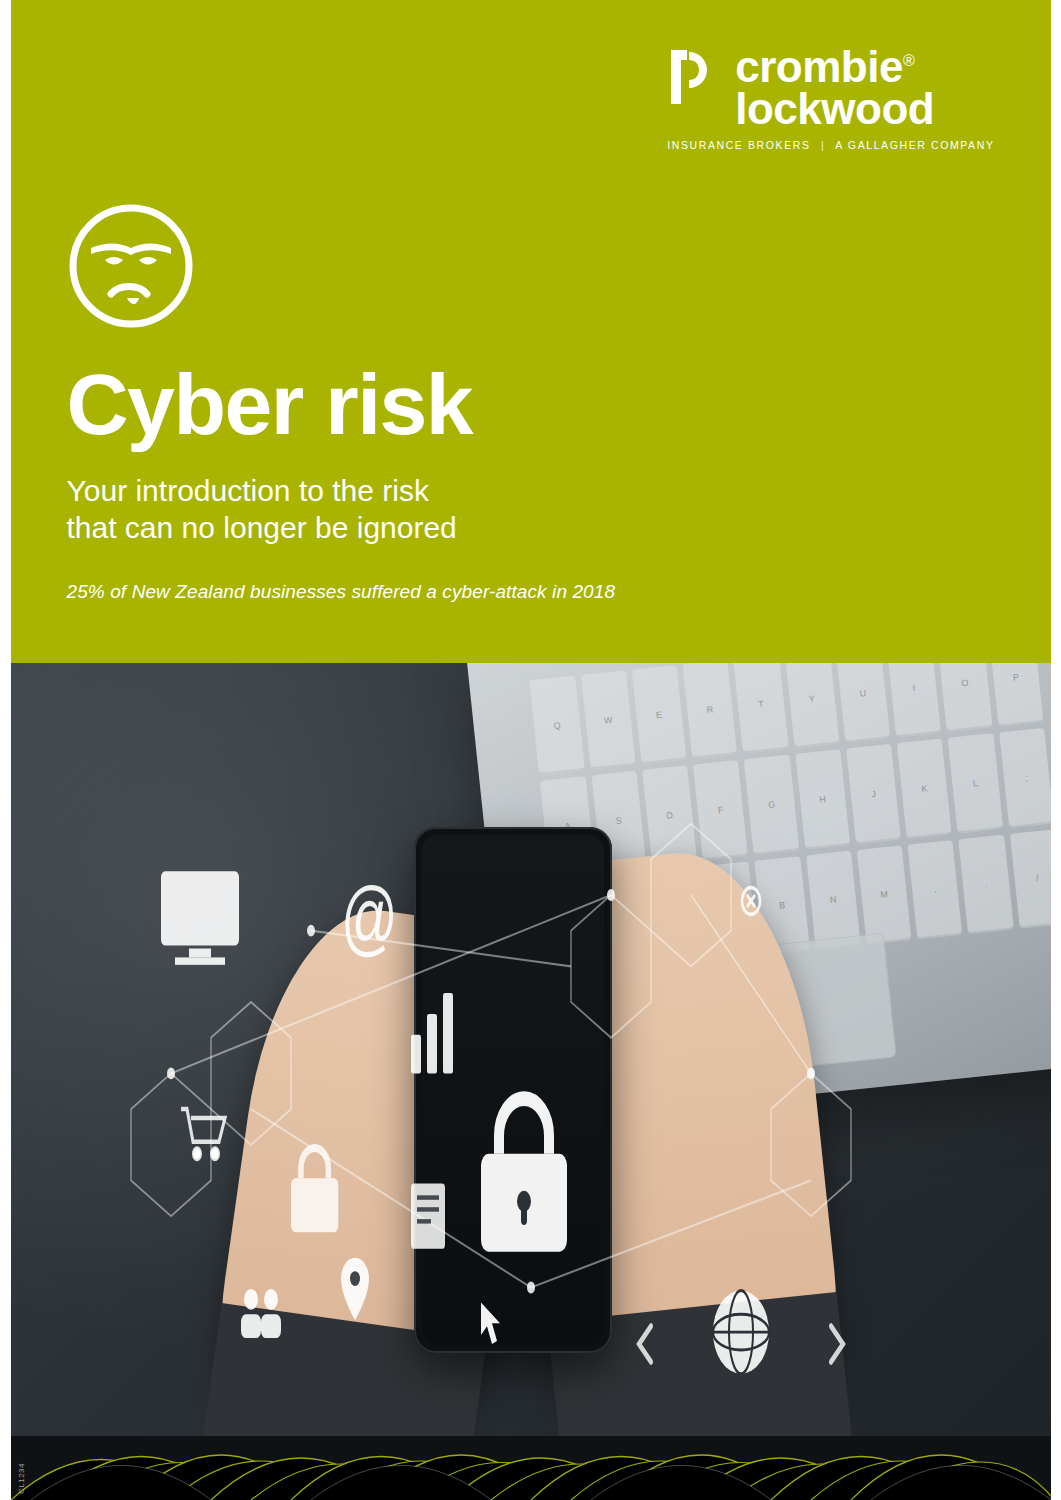crombie®
lockwood
INSURANCE BROKERS | A GALLAGHER COMPANY
Cyber risk
Your introduction to the risk
that can no longer be ignored
25% of New Zealand businesses suffered a cyber-attack in 2018
QWERTYUIOP ASDFGHJKL; ZXCVBNM,./
@
CL1234